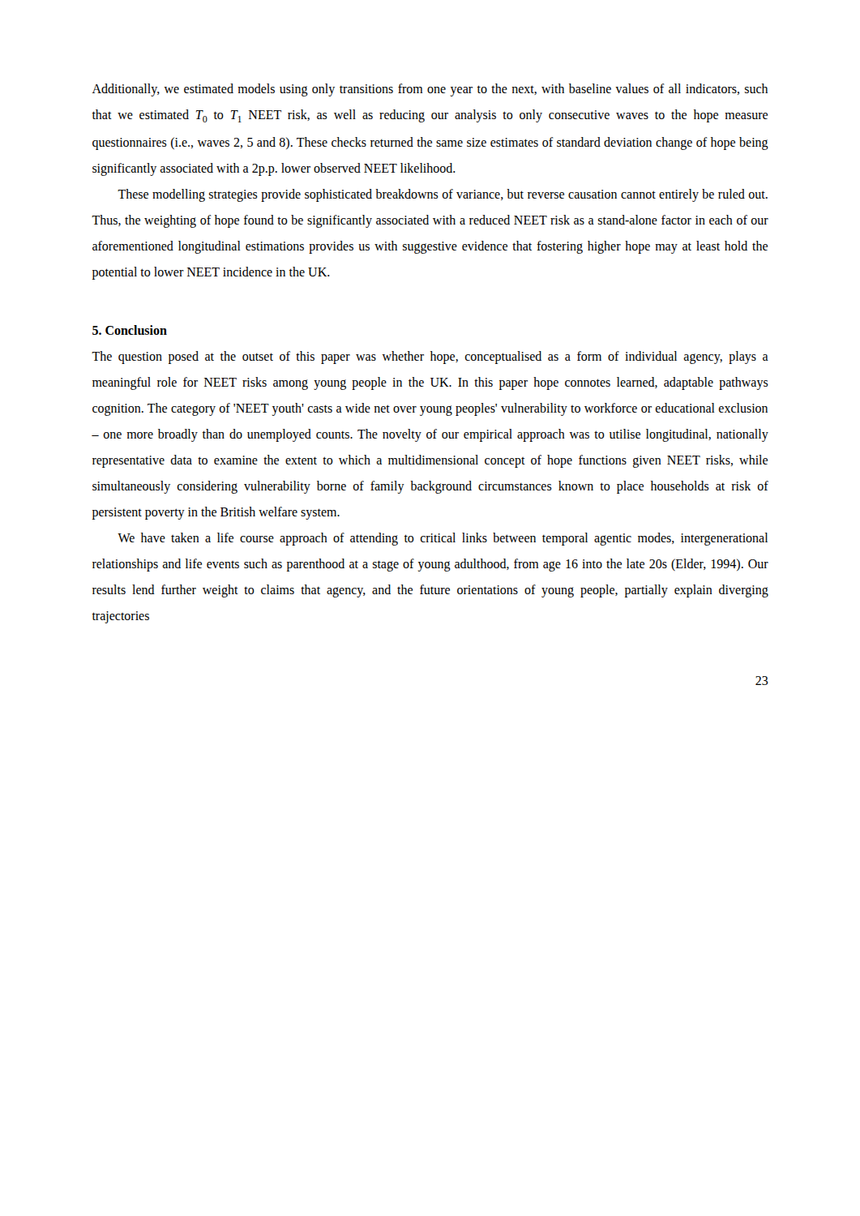Additionally, we estimated models using only transitions from one year to the next, with baseline values of all indicators, such that we estimated T0 to T1 NEET risk, as well as reducing our analysis to only consecutive waves to the hope measure questionnaires (i.e., waves 2, 5 and 8). These checks returned the same size estimates of standard deviation change of hope being significantly associated with a 2p.p. lower observed NEET likelihood.
These modelling strategies provide sophisticated breakdowns of variance, but reverse causation cannot entirely be ruled out. Thus, the weighting of hope found to be significantly associated with a reduced NEET risk as a stand-alone factor in each of our aforementioned longitudinal estimations provides us with suggestive evidence that fostering higher hope may at least hold the potential to lower NEET incidence in the UK.
5. Conclusion
The question posed at the outset of this paper was whether hope, conceptualised as a form of individual agency, plays a meaningful role for NEET risks among young people in the UK. In this paper hope connotes learned, adaptable pathways cognition. The category of 'NEET youth' casts a wide net over young peoples' vulnerability to workforce or educational exclusion – one more broadly than do unemployed counts. The novelty of our empirical approach was to utilise longitudinal, nationally representative data to examine the extent to which a multidimensional concept of hope functions given NEET risks, while simultaneously considering vulnerability borne of family background circumstances known to place households at risk of persistent poverty in the British welfare system.
We have taken a life course approach of attending to critical links between temporal agentic modes, intergenerational relationships and life events such as parenthood at a stage of young adulthood, from age 16 into the late 20s (Elder, 1994). Our results lend further weight to claims that agency, and the future orientations of young people, partially explain diverging trajectories
23